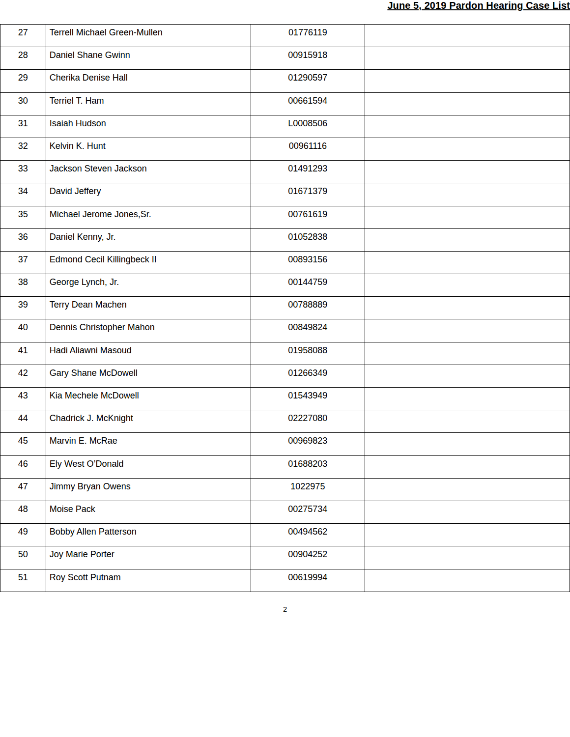June 5, 2019 Pardon Hearing Case List
| 27 | Terrell Michael Green-Mullen | 01776119 | |
| 28 | Daniel Shane Gwinn | 00915918 | |
| 29 | Cherika Denise Hall | 01290597 | |
| 30 | Terriel T. Ham | 00661594 | |
| 31 | Isaiah Hudson | L0008506 | |
| 32 | Kelvin K. Hunt | 00961116 | |
| 33 | Jackson Steven Jackson | 01491293 | |
| 34 | David Jeffery | 01671379 | |
| 35 | Michael Jerome Jones,Sr. | 00761619 | |
| 36 | Daniel Kenny, Jr. | 01052838 | |
| 37 | Edmond Cecil Killingbeck II | 00893156 | |
| 38 | George Lynch, Jr. | 00144759 | |
| 39 | Terry Dean Machen | 00788889 | |
| 40 | Dennis Christopher Mahon | 00849824 | |
| 41 | Hadi Aliawni Masoud | 01958088 | |
| 42 | Gary Shane McDowell | 01266349 | |
| 43 | Kia Mechele McDowell | 01543949 | |
| 44 | Chadrick J. McKnight | 02227080 | |
| 45 | Marvin E. McRae | 00969823 | |
| 46 | Ely West O’Donald | 01688203 | |
| 47 | Jimmy Bryan Owens | 1022975 | |
| 48 | Moise Pack | 00275734 | |
| 49 | Bobby Allen Patterson | 00494562 | |
| 50 | Joy Marie Porter | 00904252 | |
| 51 | Roy Scott Putnam | 00619994 | |
2